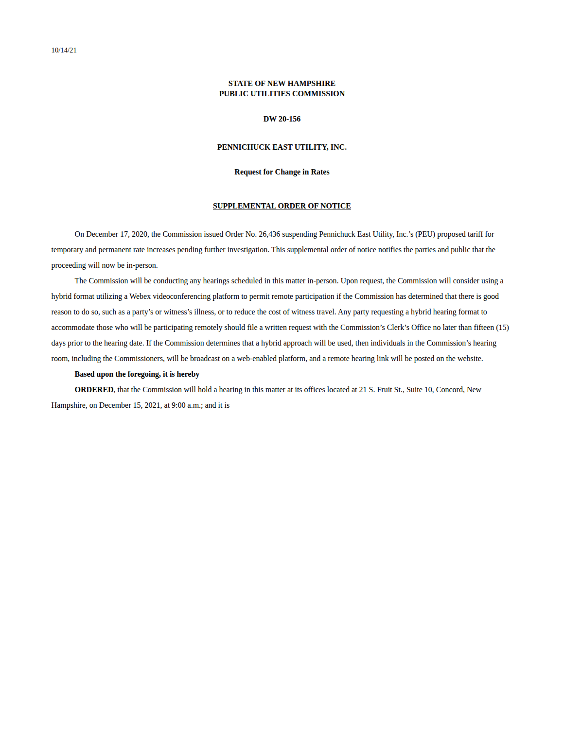10/14/21
STATE OF NEW HAMPSHIRE
PUBLIC UTILITIES COMMISSION
DW 20-156
PENNICHUCK EAST UTILITY, INC.
Request for Change in Rates
SUPPLEMENTAL ORDER OF NOTICE
On December 17, 2020, the Commission issued Order No. 26,436 suspending Pennichuck East Utility, Inc.’s (PEU) proposed tariff for temporary and permanent rate increases pending further investigation. This supplemental order of notice notifies the parties and public that the proceeding will now be in-person.
The Commission will be conducting any hearings scheduled in this matter in-person. Upon request, the Commission will consider using a hybrid format utilizing a Webex videoconferencing platform to permit remote participation if the Commission has determined that there is good reason to do so, such as a party’s or witness’s illness, or to reduce the cost of witness travel. Any party requesting a hybrid hearing format to accommodate those who will be participating remotely should file a written request with the Commission’s Clerk’s Office no later than fifteen (15) days prior to the hearing date. If the Commission determines that a hybrid approach will be used, then individuals in the Commission’s hearing room, including the Commissioners, will be broadcast on a web-enabled platform, and a remote hearing link will be posted on the website.
Based upon the foregoing, it is hereby
ORDERED, that the Commission will hold a hearing in this matter at its offices located at 21 S. Fruit St., Suite 10, Concord, New Hampshire, on December 15, 2021, at 9:00 a.m.; and it is